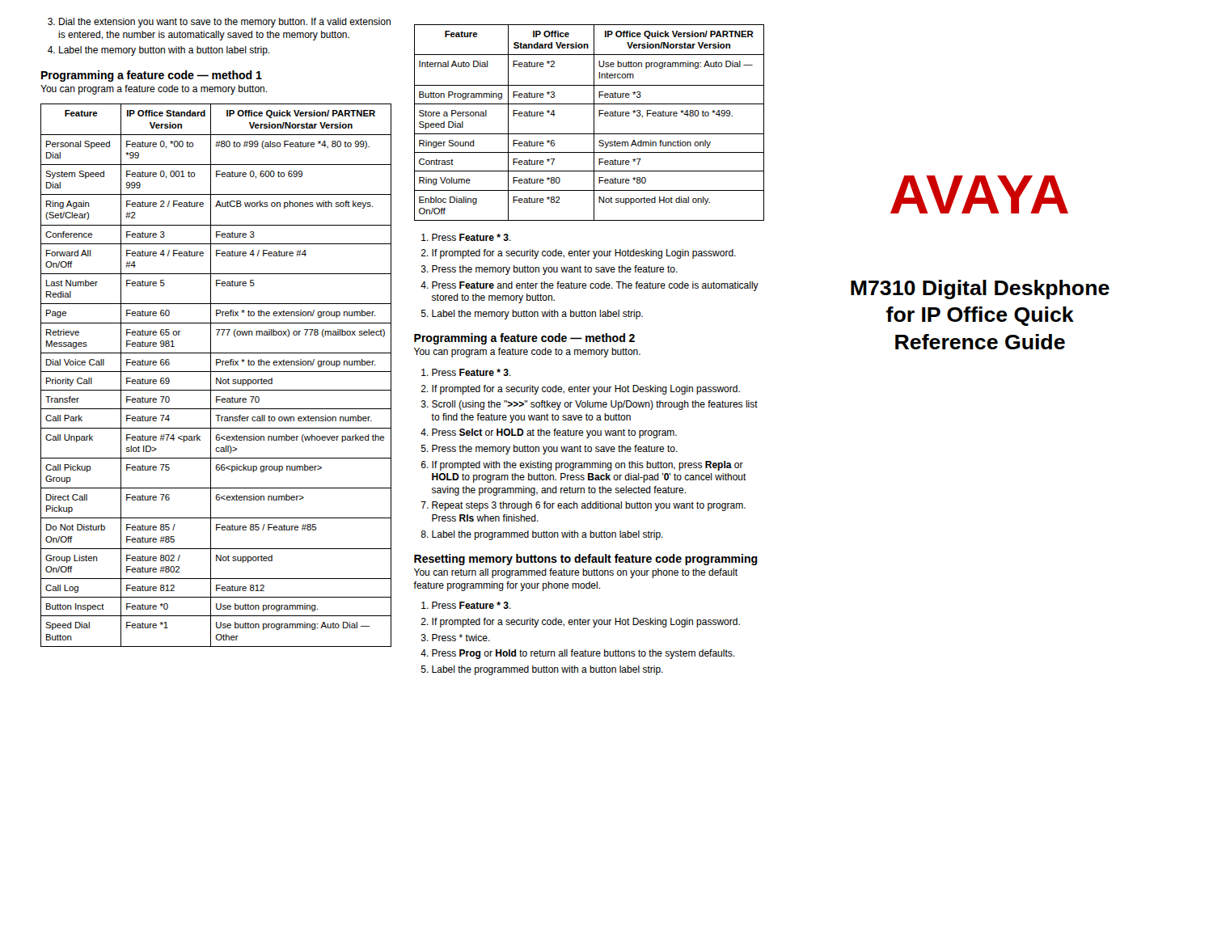Dial the extension you want to save to the memory button. If a valid extension is entered, the number is automatically saved to the memory button.
Label the memory button with a button label strip.
Programming a feature code — method 1
You can program a feature code to a memory button.
| Feature | IP Office Standard Version | IP Office Quick Version/ PARTNER Version/Norstar Version |
| --- | --- | --- |
| Personal Speed Dial | Feature 0, *00 to *99 | #80 to #99 (also Feature *4, 80 to 99). |
| System Speed Dial | Feature 0, 001 to 999 | Feature 0, 600 to 699 |
| Ring Again (Set/Clear) | Feature 2 / Feature #2 | AutCB works on phones with soft keys. |
| Conference | Feature 3 | Feature 3 |
| Forward All On/Off | Feature 4 / Feature #4 | Feature 4 / Feature #4 |
| Last Number Redial | Feature 5 | Feature 5 |
| Page | Feature 60 | Prefix * to the extension/ group number. |
| Retrieve Messages | Feature 65 or Feature 981 | 777 (own mailbox) or 778 (mailbox select) |
| Dial Voice Call | Feature 66 | Prefix * to the extension/ group number. |
| Priority Call | Feature 69 | Not supported |
| Transfer | Feature 70 | Feature 70 |
| Call Park | Feature 74 | Transfer call to own extension number. |
| Call Unpark | Feature #74 <park slot ID> | 6<extension number (whoever parked the call)> |
| Call Pickup Group | Feature 75 | 66<pickup group number> |
| Direct Call Pickup | Feature 76 | 6<extension number> |
| Do Not Disturb On/Off | Feature 85 / Feature #85 | Feature 85 / Feature #85 |
| Group Listen On/Off | Feature 802 / Feature #802 | Not supported |
| Call Log | Feature 812 | Feature 812 |
| Button Inspect | Feature *0 | Use button programming. |
| Speed Dial Button | Feature *1 | Use button programming: Auto Dial — Other |
| Feature | IP Office Standard Version | IP Office Quick Version/ PARTNER Version/Norstar Version |
| --- | --- | --- |
| Internal Auto Dial | Feature *2 | Use button programming: Auto Dial — Intercom |
| Button Programming | Feature *3 | Feature *3 |
| Store a Personal Speed Dial | Feature *4 | Feature *3, Feature *480 to *499. |
| Ringer Sound | Feature *6 | System Admin function only |
| Contrast | Feature *7 | Feature *7 |
| Ring Volume | Feature *80 | Feature *80 |
| Enbloc Dialing On/Off | Feature *82 | Not supported Hot dial only. |
Press Feature * 3.
If prompted for a security code, enter your Hotdesking Login password.
Press the memory button you want to save the feature to.
Press Feature and enter the feature code. The feature code is automatically stored to the memory button.
Label the memory button with a button label strip.
Programming a feature code — method 2
You can program a feature code to a memory button.
Press Feature * 3.
If prompted for a security code, enter your Hot Desking Login password.
Scroll (using the ">>>" softkey or Volume Up/Down) through the features list to find the feature you want to save to a button
Press Selct or HOLD at the feature you want to program.
Press the memory button you want to save the feature to.
If prompted with the existing programming on this button, press Repla or HOLD to program the button. Press Back or dial-pad '0' to cancel without saving the programming, and return to the selected feature.
Repeat steps 3 through 6 for each additional button you want to program. Press Rls when finished.
Label the programmed button with a button label strip.
Resetting memory buttons to default feature code programming
You can return all programmed feature buttons on your phone to the default feature programming for your phone model.
Press Feature * 3.
If prompted for a security code, enter your Hot Desking Login password.
Press * twice.
Press Prog or Hold to return all feature buttons to the system defaults.
Label the programmed button with a button label strip.
AVAYA
M7310 Digital Deskphone
for IP Office Quick
Reference Guide